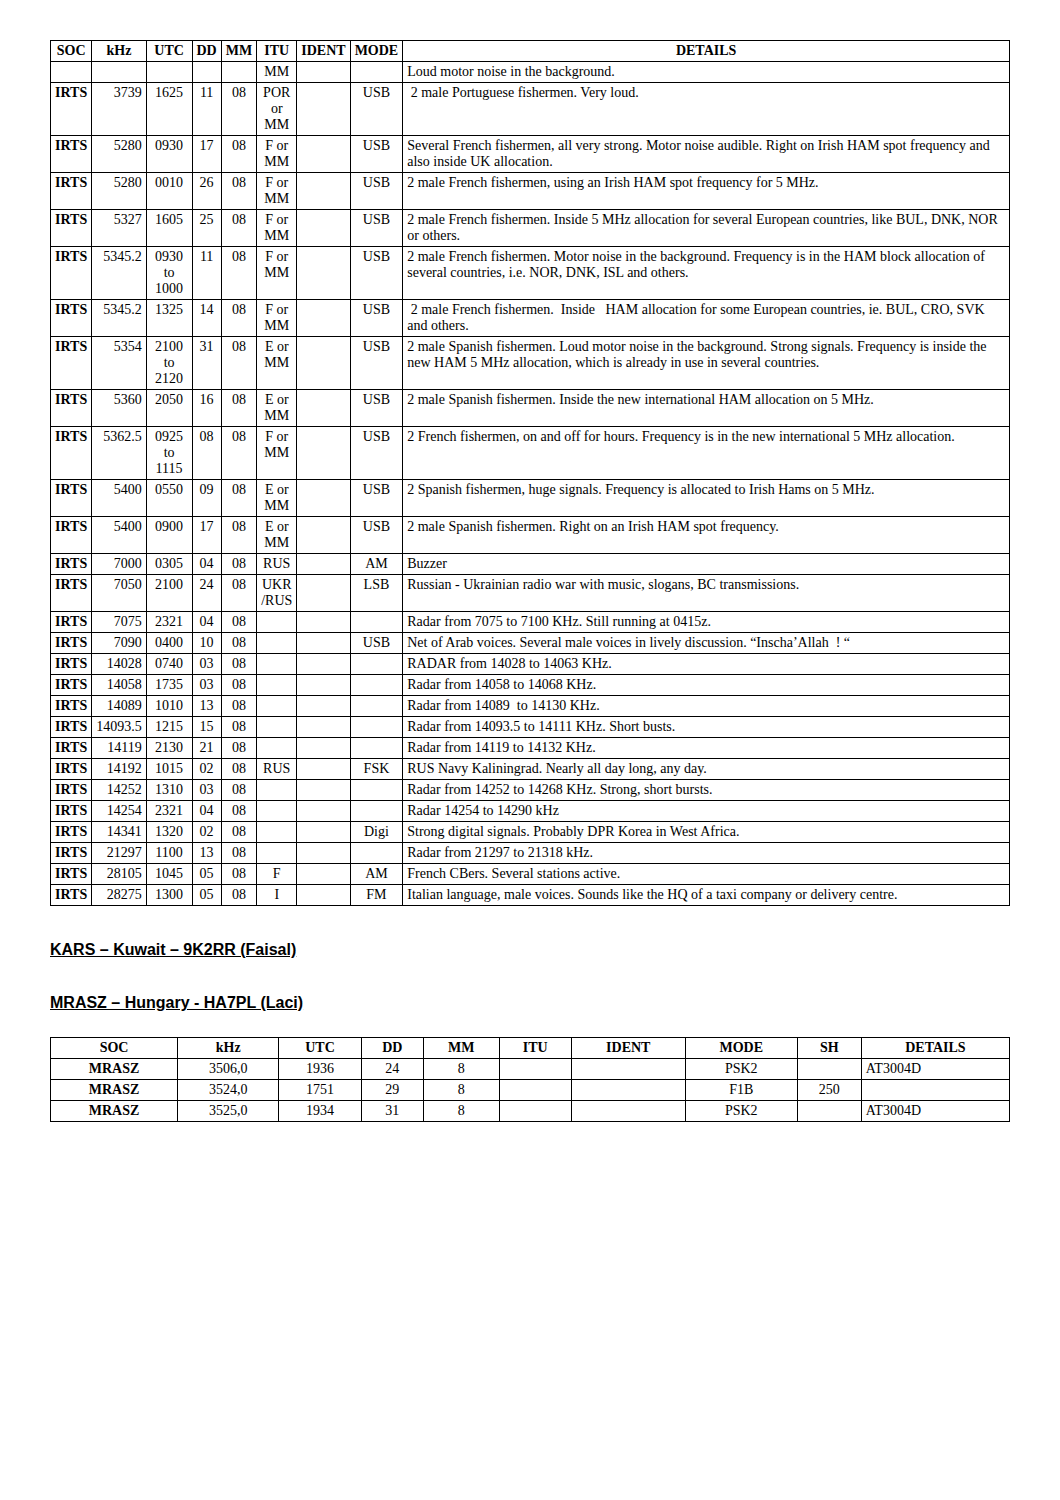| SOC | kHz | UTC | DD | MM | ITU | IDENT | MODE | DETAILS |
| --- | --- | --- | --- | --- | --- | --- | --- | --- |
| | | | | | MM | | | Loud motor noise in the background. |
| IRTS | 3739 | 1625 | 11 | 08 | POR or MM | | USB | 2 male Portuguese fishermen. Very loud. |
| IRTS | 5280 | 0930 | 17 | 08 | F or MM | | USB | Several French fishermen, all very strong. Motor noise audible. Right on Irish HAM spot frequency and also inside UK allocation. |
| IRTS | 5280 | 0010 | 26 | 08 | F or MM | | USB | 2 male French fishermen, using an Irish HAM spot frequency for 5 MHz. |
| IRTS | 5327 | 1605 | 25 | 08 | F or MM | | USB | 2 male French fishermen. Inside 5 MHz allocation for several European countries, like BUL, DNK, NOR or others. |
| IRTS | 5345.2 | 0930 to 1000 | 11 | 08 | F or MM | | USB | 2 male French fishermen. Motor noise in the background. Frequency is in the HAM block allocation of several countries, i.e. NOR, DNK, ISL and others. |
| IRTS | 5345.2 | 1325 | 14 | 08 | F or MM | | USB | 2 male French fishermen. Inside HAM allocation for some European countries, ie. BUL, CRO, SVK and others. |
| IRTS | 5354 | 2100 to 2120 | 31 | 08 | E or MM | | USB | 2 male Spanish fishermen. Loud motor noise in the background. Strong signals. Frequency is inside the new HAM 5 MHz allocation, which is already in use in several countries. |
| IRTS | 5360 | 2050 | 16 | 08 | E or MM | | USB | 2 male Spanish fishermen. Inside the new international HAM allocation on 5 MHz. |
| IRTS | 5362.5 | 0925 to 1115 | 08 | 08 | F or MM | | USB | 2 French fishermen, on and off for hours. Frequency is in the new international 5 MHz allocation. |
| IRTS | 5400 | 0550 | 09 | 08 | E or MM | | USB | 2 Spanish fishermen, huge signals. Frequency is allocated to Irish Hams on 5 MHz. |
| IRTS | 5400 | 0900 | 17 | 08 | E or MM | | USB | 2 male Spanish fishermen. Right on an Irish HAM spot frequency. |
| IRTS | 7000 | 0305 | 04 | 08 | RUS | | AM | Buzzer |
| IRTS | 7050 | 2100 | 24 | 08 | UKR /RUS | | LSB | Russian - Ukrainian radio war with music, slogans, BC transmissions. |
| IRTS | 7075 | 2321 | 04 | 08 | | | | Radar from 7075 to 7100 KHz. Still running at 0415z. |
| IRTS | 7090 | 0400 | 10 | 08 | | | USB | Net of Arab voices. Several male voices in lively discussion. “Inscha’Allah ! “ |
| IRTS | 14028 | 0740 | 03 | 08 | | | | RADAR from 14028 to 14063 KHz. |
| IRTS | 14058 | 1735 | 03 | 08 | | | | Radar from 14058 to 14068 KHz. |
| IRTS | 14089 | 1010 | 13 | 08 | | | | Radar from 14089 to 14130 KHz. |
| IRTS | 14093.5 | 1215 | 15 | 08 | | | | Radar from 14093.5 to 14111 KHz. Short busts. |
| IRTS | 14119 | 2130 | 21 | 08 | | | | Radar from 14119 to 14132 KHz. |
| IRTS | 14192 | 1015 | 02 | 08 | RUS | | FSK | RUS Navy Kaliningrad. Nearly all day long, any day. |
| IRTS | 14252 | 1310 | 03 | 08 | | | | Radar from 14252 to 14268 KHz. Strong, short bursts. |
| IRTS | 14254 | 2321 | 04 | 08 | | | | Radar 14254 to 14290 kHz |
| IRTS | 14341 | 1320 | 02 | 08 | | | Digi | Strong digital signals. Probably DPR Korea in West Africa. |
| IRTS | 21297 | 1100 | 13 | 08 | | | | Radar from 21297 to 21318 kHz. |
| IRTS | 28105 | 1045 | 05 | 08 | F | | AM | French CBers. Several stations active. |
| IRTS | 28275 | 1300 | 05 | 08 | I | | FM | Italian language, male voices. Sounds like the HQ of a taxi company or delivery centre. |
KARS – Kuwait – 9K2RR (Faisal)
MRASZ – Hungary - HA7PL (Laci)
| SOC | kHz | UTC | DD | MM | ITU | IDENT | MODE | SH | DETAILS |
| --- | --- | --- | --- | --- | --- | --- | --- | --- | --- |
| MRASZ | 3506,0 | 1936 | 24 | 8 | | | PSK2 | | AT3004D |
| MRASZ | 3524,0 | 1751 | 29 | 8 | | | F1B | 250 | |
| MRASZ | 3525,0 | 1934 | 31 | 8 | | | PSK2 | | AT3004D |